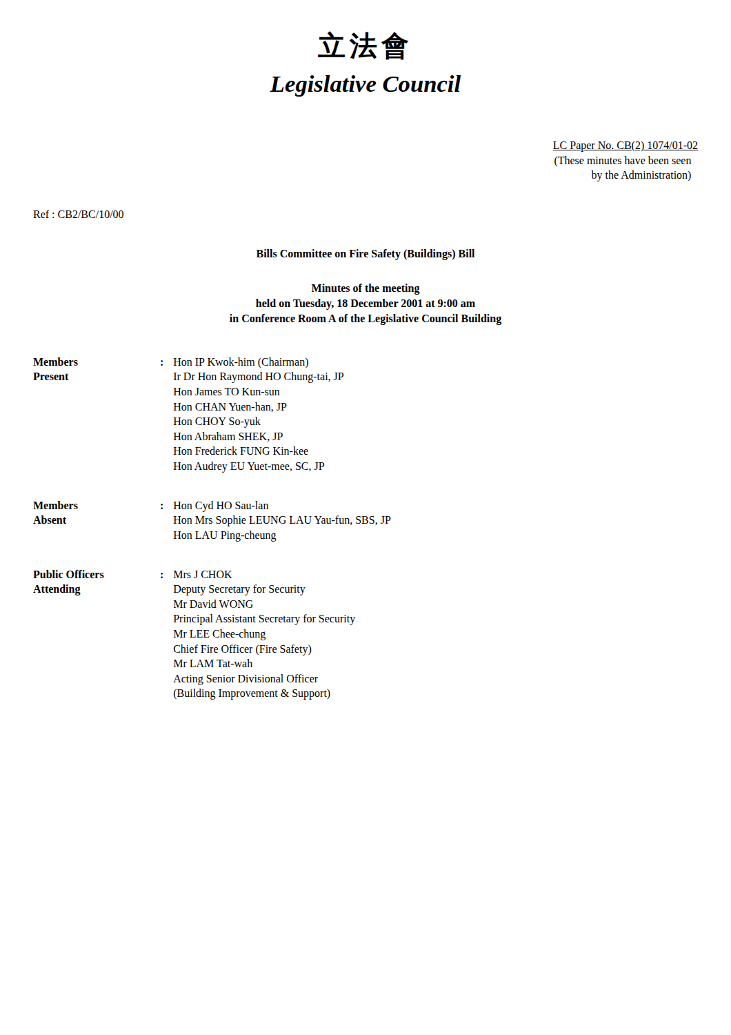立法會
Legislative Council
LC Paper No. CB(2) 1074/01-02 (These minutes have been seen by the Administration)
Ref : CB2/BC/10/00
Bills Committee on Fire Safety (Buildings) Bill
Minutes of the meeting
held on Tuesday, 18 December 2001 at 9:00 am
in Conference Room A of the Legislative Council Building
| Members Present | : | Hon IP Kwok-him (Chairman) Ir Dr Hon Raymond HO Chung-tai, JP Hon James TO Kun-sun Hon CHAN Yuen-han, JP Hon CHOY So-yuk Hon Abraham SHEK, JP Hon Frederick FUNG Kin-kee Hon Audrey EU Yuet-mee, SC, JP |
| Members Absent | : | Hon Cyd HO Sau-lan Hon Mrs Sophie LEUNG LAU Yau-fun, SBS, JP Hon LAU Ping-cheung |
| Public Officers Attending | : | Mrs J CHOK Deputy Secretary for Security Mr David WONG Principal Assistant Secretary for Security Mr LEE Chee-chung Chief Fire Officer (Fire Safety) Mr LAM Tat-wah Acting Senior Divisional Officer (Building Improvement & Support) |